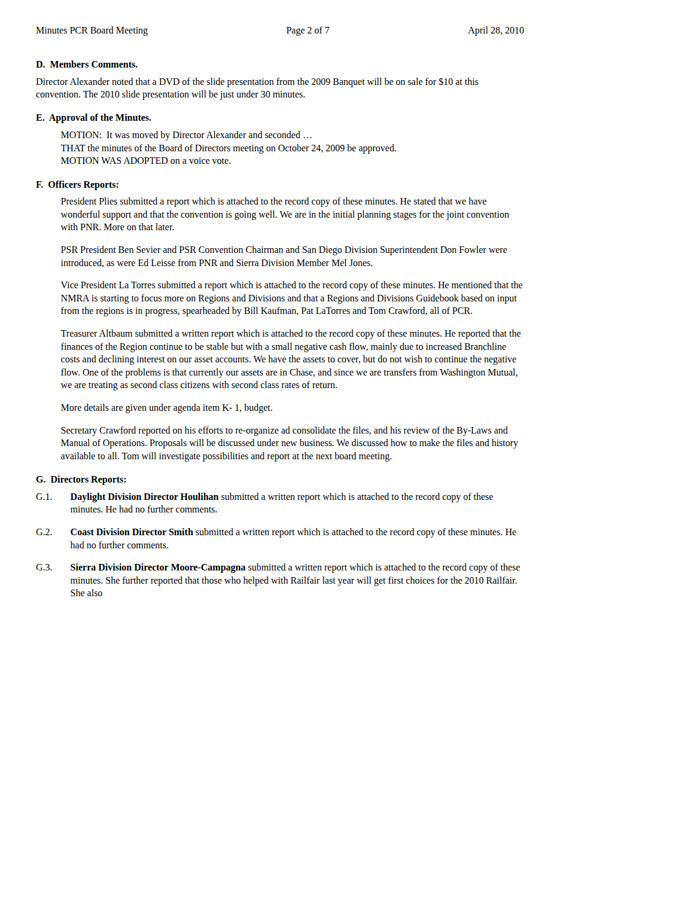Minutes PCR Board Meeting Page 2 of 7 April 28, 2010
D. Members Comments.
Director Alexander noted that a DVD of the slide presentation from the 2009 Banquet will be on sale for $10 at this convention. The 2010 slide presentation will be just under 30 minutes.
E. Approval of the Minutes.
MOTION: It was moved by Director Alexander and seconded …
THAT the minutes of the Board of Directors meeting on October 24, 2009 be approved.
MOTION WAS ADOPTED on a voice vote.
F. Officers Reports:
President Plies submitted a report which is attached to the record copy of these minutes. He stated that we have wonderful support and that the convention is going well. We are in the initial planning stages for the joint convention with PNR. More on that later.
PSR President Ben Sevier and PSR Convention Chairman and San Diego Division Superintendent Don Fowler were introduced, as were Ed Leisse from PNR and Sierra Division Member Mel Jones.
Vice President La Torres submitted a report which is attached to the record copy of these minutes. He mentioned that the NMRA is starting to focus more on Regions and Divisions and that a Regions and Divisions Guidebook based on input from the regions is in progress, spearheaded by Bill Kaufman, Pat LaTorres and Tom Crawford, all of PCR.
Treasurer Altbaum submitted a written report which is attached to the record copy of these minutes. He reported that the finances of the Region continue to be stable but with a small negative cash flow, mainly due to increased Branchline costs and declining interest on our asset accounts. We have the assets to cover, but do not wish to continue the negative flow. One of the problems is that currently our assets are in Chase, and since we are transfers from Washington Mutual, we are treating as second class citizens with second class rates of return.
More details are given under agenda item K- 1, budget.
Secretary Crawford reported on his efforts to re-organize ad consolidate the files, and his review of the By-Laws and Manual of Operations. Proposals will be discussed under new business. We discussed how to make the files and history available to all. Tom will investigate possibilities and report at the next board meeting.
G. Directors Reports:
G.1.
Daylight Division Director Houlihan submitted a written report which is attached to the record copy of these minutes. He had no further comments.
G.2.
Coast Division Director Smith submitted a written report which is attached to the record copy of these minutes. He had no further comments.
G.3.
Sierra Division Director Moore-Campagna submitted a written report which is attached to the record copy of these minutes. She further reported that those who helped with Railfair last year will get first choices for the 2010 Railfair. She also